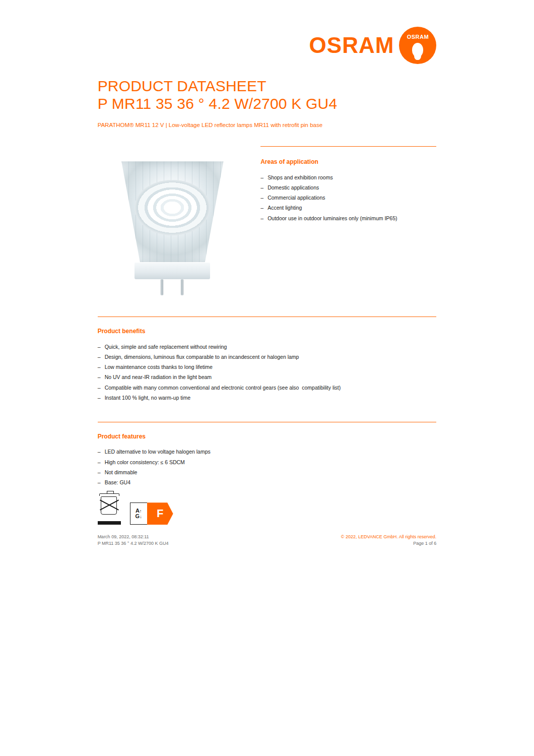OSRAM
PRODUCT DATASHEETP MR11 35 36 ° 4.2 W/2700 K GU4
PARATHOM® MR11 12 V | Low-voltage LED reflector lamps MR11 with retrofit pin base
Areas of application
Shops and exhibition rooms
Domestic applications
Commercial applications
Accent lighting
Outdoor use in outdoor luminaires only (minimum IP65)
Product benefits
Quick, simple and safe replacement without rewiring
Design, dimensions, luminous flux comparable to an incandescent or halogen lamp
Low maintenance costs thanks to long lifetime
No UV and near-IR radiation in the light beam
Compatible with many common conventional and electronic control gears (see also compatibility list)
Instant 100 % light, no warm-up time
Product features
LED alternative to low voltage halogen lamps
High color consistency: ≤ 6 SDCM
Not dimmable
Base: GU4
A↑ G↓
F
March 09, 2022, 08:32:11
P MR11 35 36 ° 4.2 W/2700 K GU4
© 2022, LEDVANCE GmbH. All rights reserved.
Page 1 of 6